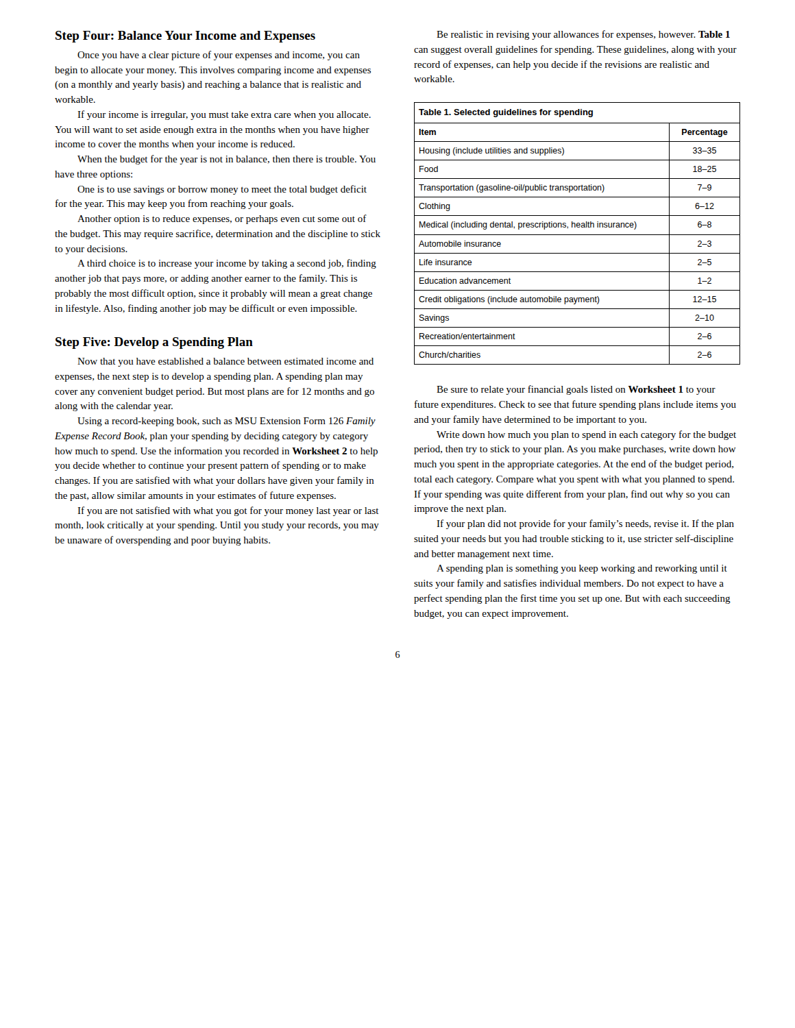Step Four: Balance Your Income and Expenses
Once you have a clear picture of your expenses and income, you can begin to allocate your money. This involves comparing income and expenses (on a monthly and yearly basis) and reaching a balance that is realistic and workable.
If your income is irregular, you must take extra care when you allocate. You will want to set aside enough extra in the months when you have higher income to cover the months when your income is reduced.
When the budget for the year is not in balance, then there is trouble. You have three options:
One is to use savings or borrow money to meet the total budget deficit for the year. This may keep you from reaching your goals.
Another option is to reduce expenses, or perhaps even cut some out of the budget. This may require sacrifice, determination and the discipline to stick to your decisions.
A third choice is to increase your income by taking a second job, finding another job that pays more, or adding another earner to the family. This is probably the most difficult option, since it probably will mean a great change in lifestyle. Also, finding another job may be difficult or even impossible.
Step Five: Develop a Spending Plan
Now that you have established a balance between estimated income and expenses, the next step is to develop a spending plan. A spending plan may cover any convenient budget period. But most plans are for 12 months and go along with the calendar year.
Using a record-keeping book, such as MSU Extension Form 126 Family Expense Record Book, plan your spending by deciding category by category how much to spend. Use the information you recorded in Worksheet 2 to help you decide whether to continue your present pattern of spending or to make changes. If you are satisfied with what your dollars have given your family in the past, allow similar amounts in your estimates of future expenses.
If you are not satisfied with what you got for your money last year or last month, look critically at your spending. Until you study your records, you may be unaware of overspending and poor buying habits.
Be realistic in revising your allowances for expenses, however. Table 1 can suggest overall guidelines for spending. These guidelines, along with your record of expenses, can help you decide if the revisions are realistic and workable.
Table 1. Selected guidelines for spending
| Item | Percentage |
| --- | --- |
| Housing (include utilities and supplies) | 33–35 |
| Food | 18–25 |
| Transportation (gasoline-oil/public transportation) | 7–9 |
| Clothing | 6–12 |
| Medical (including dental, prescriptions, health insurance) | 6–8 |
| Automobile insurance | 2–3 |
| Life insurance | 2–5 |
| Education advancement | 1–2 |
| Credit obligations (include automobile payment) | 12–15 |
| Savings | 2–10 |
| Recreation/entertainment | 2–6 |
| Church/charities | 2–6 |
Be sure to relate your financial goals listed on Worksheet 1 to your future expenditures. Check to see that future spending plans include items you and your family have determined to be important to you.
Write down how much you plan to spend in each category for the budget period, then try to stick to your plan. As you make purchases, write down how much you spent in the appropriate categories. At the end of the budget period, total each category. Compare what you spent with what you planned to spend. If your spending was quite different from your plan, find out why so you can improve the next plan.
If your plan did not provide for your family’s needs, revise it. If the plan suited your needs but you had trouble sticking to it, use stricter self-discipline and better management next time.
A spending plan is something you keep working and reworking until it suits your family and satisfies individual members. Do not expect to have a perfect spending plan the first time you set up one. But with each succeeding budget, you can expect improvement.
6